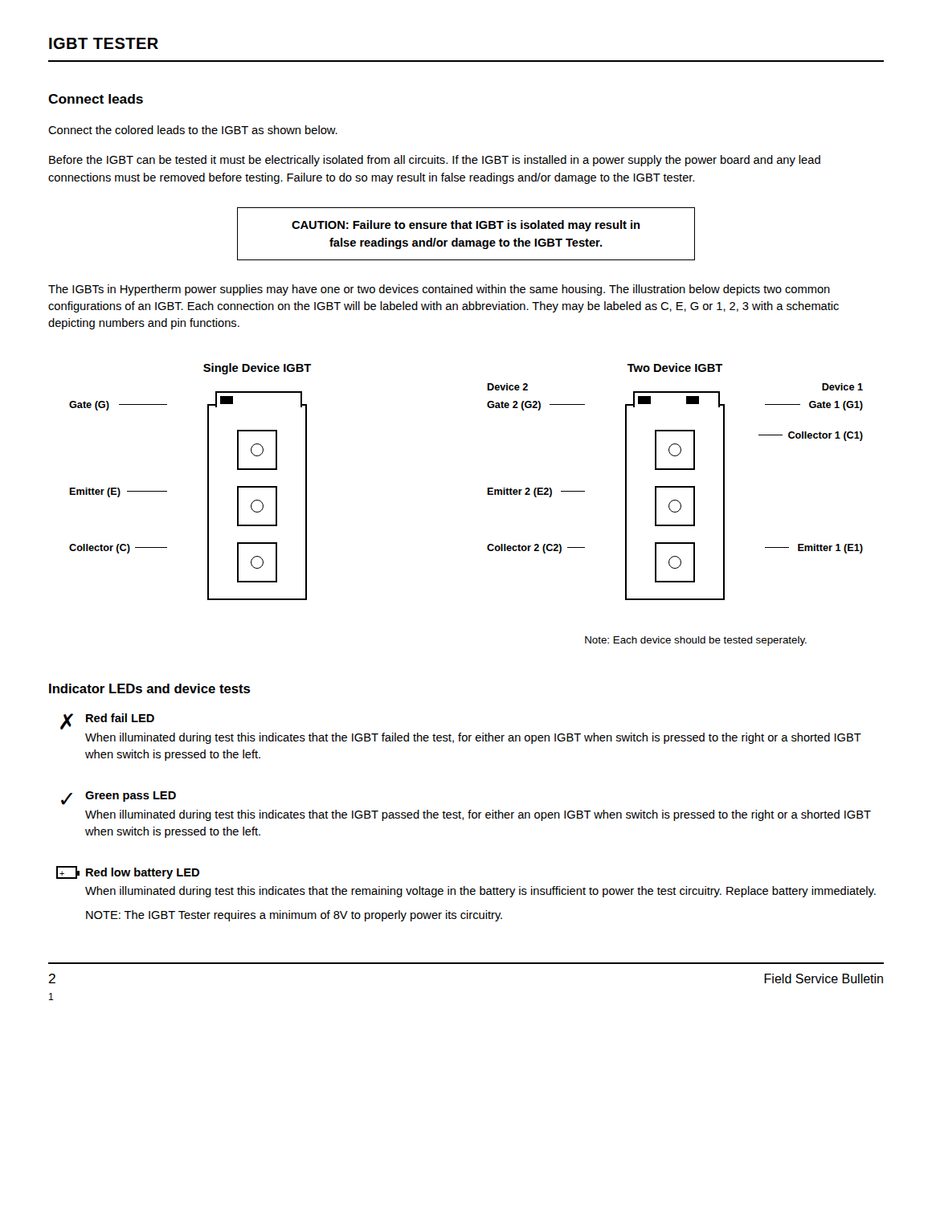IGBT TESTER
Connect leads
Connect the colored leads to the IGBT as shown below.
Before the IGBT can be tested it must be electrically isolated from all circuits. If the IGBT is installed in a power supply the power board and any lead connections must be removed before testing. Failure to do so may result in false readings and/or damage to the IGBT tester.
CAUTION: Failure to ensure that IGBT is isolated may result in
false readings and/or damage to the IGBT Tester.
The IGBTs in Hypertherm power supplies may have one or two devices contained within the same housing. The illustration below depicts two common configurations of an IGBT. Each connection on the IGBT will be labeled with an abbreviation. They may be labeled as C, E, G or 1, 2, 3 with a schematic depicting numbers and pin functions.
Single Device IGBT Two Device IGBT
Gate (G)
Emitter (E)
Collector (C)
Device 2
Device 1
Gate 2 (G2)
Gate 1 (G1)
Collector 1 (C1)
Emitter 2 (E2)
Collector 2 (C2)
Emitter 1 (E1)
Note: Each device should be tested seperately.
Indicator LEDs and device tests
✗
Red fail LED
When illuminated during test this indicates that the IGBT failed the test, for either an open IGBT when switch is pressed to the right or a shorted IGBT when switch is pressed to the left.
✓
Green pass LED
When illuminated during test this indicates that the IGBT passed the test, for either an open IGBT when switch is pressed to the right or a shorted IGBT when switch is pressed to the left.
+
Red low battery LED
When illuminated during test this indicates that the remaining voltage in the battery is insufficient to power the test circuitry. Replace battery immediately.
NOTE: The IGBT Tester requires a minimum of 8V to properly power its circuitry.
2
1
Field Service Bulletin